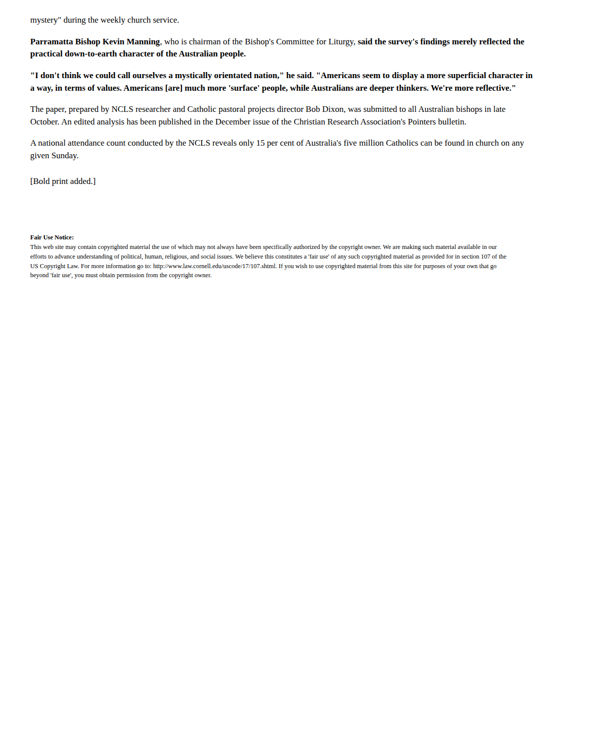mystery" during the weekly church service.
Parramatta Bishop Kevin Manning, who is chairman of the Bishop's Committee for Liturgy, said the survey's findings merely reflected the practical down-to-earth character of the Australian people.
"I don't think we could call ourselves a mystically orientated nation," he said. "Americans seem to display a more superficial character in a way, in terms of values. Americans [are] much more 'surface' people, while Australians are deeper thinkers. We're more reflective."
The paper, prepared by NCLS researcher and Catholic pastoral projects director Bob Dixon, was submitted to all Australian bishops in late October. An edited analysis has been published in the December issue of the Christian Research Association's Pointers bulletin.
A national attendance count conducted by the NCLS reveals only 15 per cent of Australia's five million Catholics can be found in church on any given Sunday.
[Bold print added.]
Fair Use Notice: This web site may contain copyrighted material the use of which may not always have been specifically authorized by the copyright owner. We are making such material available in our efforts to advance understanding of political, human, religious, and social issues. We believe this constitutes a 'fair use' of any such copyrighted material as provided for in section 107 of the US Copyright Law. For more information go to: http://www.law.cornell.edu/uscode/17/107.shtml. If you wish to use copyrighted material from this site for purposes of your own that go beyond 'fair use', you must obtain permission from the copyright owner.